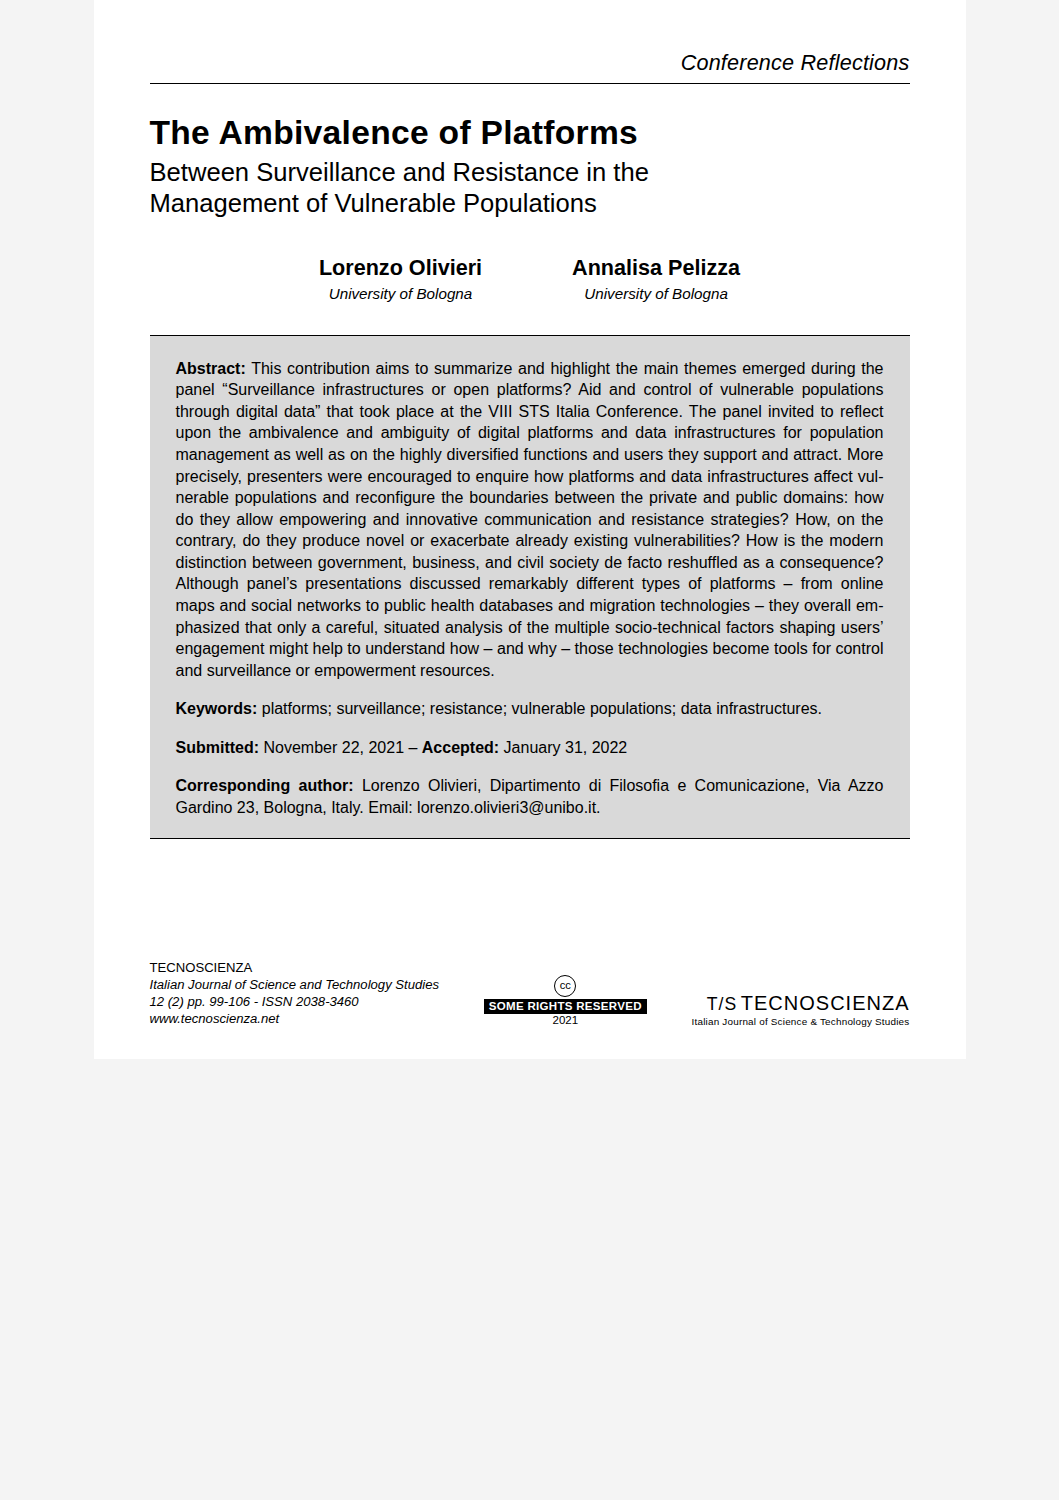Conference Reflections
The Ambivalence of Platforms
Between Surveillance and Resistance in the
Management of Vulnerable Populations
Lorenzo Olivieri
University of Bologna
Annalisa Pelizza
University of Bologna
Abstract: This contribution aims to summarize and highlight the main themes emerged during the panel “Surveillance infrastructures or open platforms? Aid and control of vulnerable populations through digital data” that took place at the VIII STS Italia Conference. The panel invited to reflect upon the ambivalence and ambiguity of digital platforms and data infrastructures for population management as well as on the highly diversified functions and users they support and attract. More precisely, presenters were encouraged to enquire how platforms and data infrastructures affect vulnerable populations and reconfigure the boundaries between the private and public domains: how do they allow empowering and innovative communication and resistance strategies? How, on the contrary, do they produce novel or exacerbate already existing vulnerabilities? How is the modern distinction between government, business, and civil society de facto reshuffled as a consequence? Although panel’s presentations discussed remarkably different types of platforms – from online maps and social networks to public health databases and migration technologies – they overall emphasized that only a careful, situated analysis of the multiple socio-technical factors shaping users’ engagement might help to understand how – and why – those technologies become tools for control and surveillance or empowerment resources.
Keywords: platforms; surveillance; resistance; vulnerable populations; data infrastructures.
Submitted: November 22, 2021 – Accepted: January 31, 2022
Corresponding author: Lorenzo Olivieri, Dipartimento di Filosofia e Comunicazione, Via Azzo Gardino 23, Bologna, Italy. Email: lorenzo.olivieri3@unibo.it.
TECNOSCIENZA
Italian Journal of Science and Technology Studies
12 (2) pp. 99-106 - ISSN 2038-3460
www.tecnoscienza.net
cc
SOME RIGHTS RESERVED
2021
T/S TECNOSCIENZA
Italian Journal of Science & Technology Studies